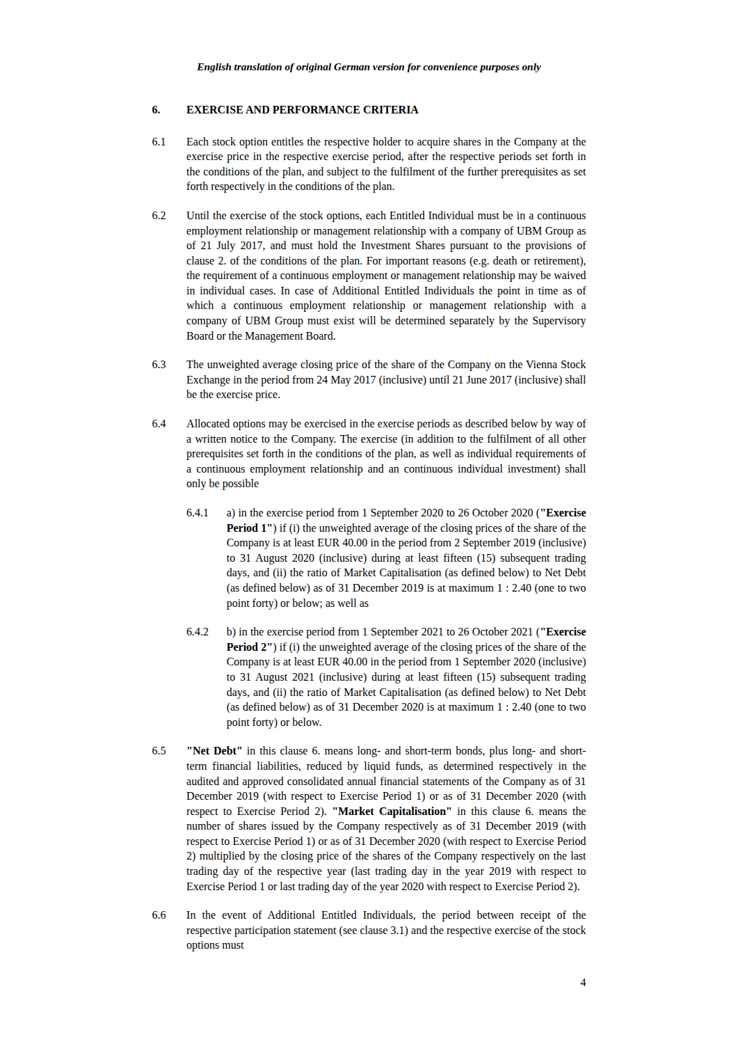English translation of original German version for convenience purposes only
6.
EXERCISE AND PERFORMANCE CRITERIA
6.1
Each stock option entitles the respective holder to acquire shares in the Company at the exercise price in the respective exercise period, after the respective periods set forth in the conditions of the plan, and subject to the fulfilment of the further prerequisites as set forth respectively in the conditions of the plan.
6.2
Until the exercise of the stock options, each Entitled Individual must be in a continuous employment relationship or management relationship with a company of UBM Group as of 21 July 2017, and must hold the Investment Shares pursuant to the provisions of clause 2. of the conditions of the plan. For important reasons (e.g. death or retirement), the requirement of a continuous employment or management relationship may be waived in individual cases. In case of Additional Entitled Individuals the point in time as of which a continuous employment relationship or management relationship with a company of UBM Group must exist will be determined separately by the Supervisory Board or the Management Board.
6.3
The unweighted average closing price of the share of the Company on the Vienna Stock Exchange in the period from 24 May 2017 (inclusive) until 21 June 2017 (inclusive) shall be the exercise price.
6.4
Allocated options may be exercised in the exercise periods as described below by way of a written notice to the Company. The exercise (in addition to the fulfilment of all other prerequisites set forth in the conditions of the plan, as well as individual requirements of a continuous employment relationship and an continuous individual investment) shall only be possible
6.4.1
a) in the exercise period from 1 September 2020 to 26 October 2020 ("Exercise Period 1") if (i) the unweighted average of the closing prices of the share of the Company is at least EUR 40.00 in the period from 2 September 2019 (inclusive) to 31 August 2020 (inclusive) during at least fifteen (15) subsequent trading days, and (ii) the ratio of Market Capitalisation (as defined below) to Net Debt (as defined below) as of 31 December 2019 is at maximum 1 : 2.40 (one to two point forty) or below; as well as
6.4.2
b) in the exercise period from 1 September 2021 to 26 October 2021 ("Exercise Period 2") if (i) the unweighted average of the closing prices of the share of the Company is at least EUR 40.00 in the period from 1 September 2020 (inclusive) to 31 August 2021 (inclusive) during at least fifteen (15) subsequent trading days, and (ii) the ratio of Market Capitalisation (as defined below) to Net Debt (as defined below) as of 31 December 2020 is at maximum 1 : 2.40 (one to two point forty) or below.
6.5
"Net Debt" in this clause 6. means long- and short-term bonds, plus long- and short-term financial liabilities, reduced by liquid funds, as determined respectively in the audited and approved consolidated annual financial statements of the Company as of 31 December 2019 (with respect to Exercise Period 1) or as of 31 December 2020 (with respect to Exercise Period 2). "Market Capitalisation" in this clause 6. means the number of shares issued by the Company respectively as of 31 December 2019 (with respect to Exercise Period 1) or as of 31 December 2020 (with respect to Exercise Period 2) multiplied by the closing price of the shares of the Company respectively on the last trading day of the respective year (last trading day in the year 2019 with respect to Exercise Period 1 or last trading day of the year 2020 with respect to Exercise Period 2).
6.6
In the event of Additional Entitled Individuals, the period between receipt of the respective participation statement (see clause 3.1) and the respective exercise of the stock options must
4